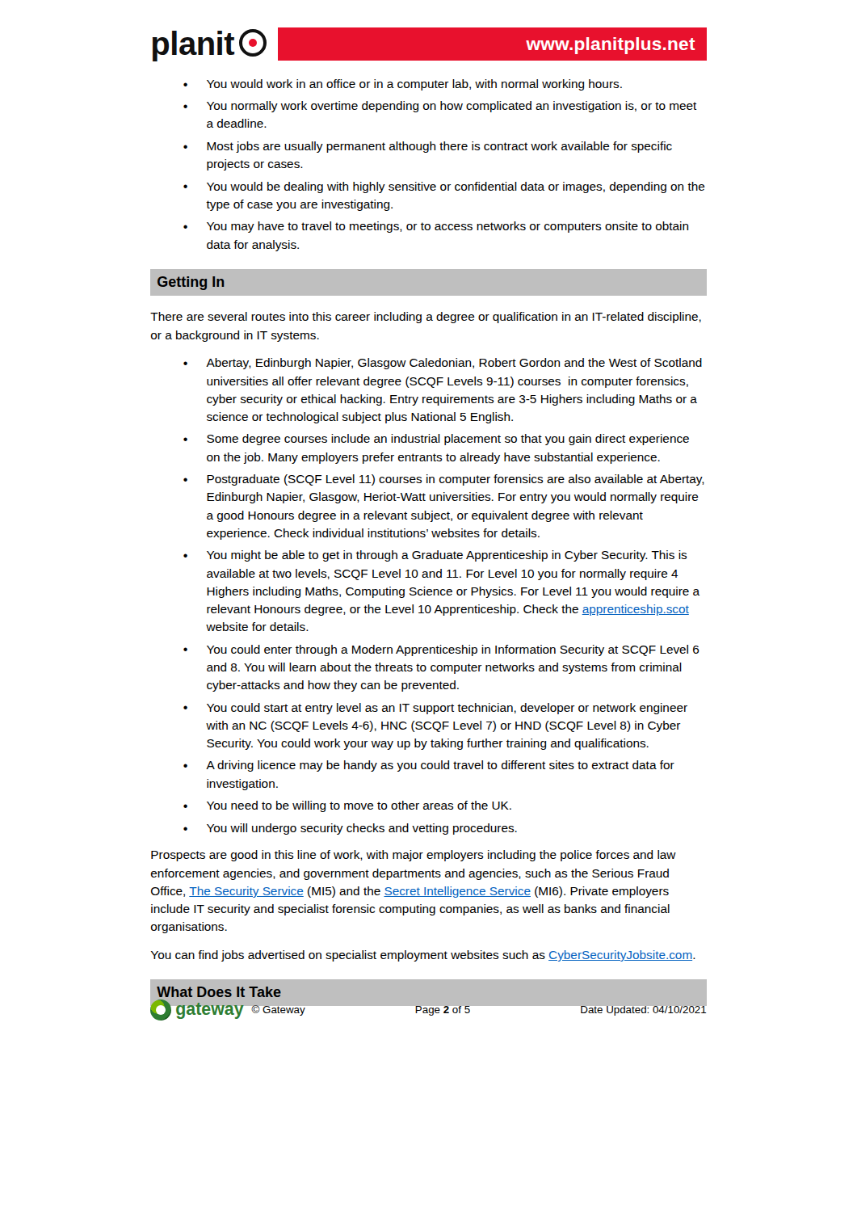planit
www.planitplus.net
You would work in an office or in a computer lab, with normal working hours.
You normally work overtime depending on how complicated an investigation is, or to meet a deadline.
Most jobs are usually permanent although there is contract work available for specific projects or cases.
You would be dealing with highly sensitive or confidential data or images, depending on the type of case you are investigating.
You may have to travel to meetings, or to access networks or computers onsite to obtain data for analysis.
Getting In
There are several routes into this career including a degree or qualification in an IT-related discipline, or a background in IT systems.
Abertay, Edinburgh Napier, Glasgow Caledonian, Robert Gordon and the West of Scotland universities all offer relevant degree (SCQF Levels 9-11) courses in computer forensics, cyber security or ethical hacking. Entry requirements are 3-5 Highers including Maths or a science or technological subject plus National 5 English.
Some degree courses include an industrial placement so that you gain direct experience on the job. Many employers prefer entrants to already have substantial experience.
Postgraduate (SCQF Level 11) courses in computer forensics are also available at Abertay, Edinburgh Napier, Glasgow, Heriot-Watt universities. For entry you would normally require a good Honours degree in a relevant subject, or equivalent degree with relevant experience. Check individual institutions’ websites for details.
You might be able to get in through a Graduate Apprenticeship in Cyber Security. This is available at two levels, SCQF Level 10 and 11. For Level 10 you for normally require 4 Highers including Maths, Computing Science or Physics. For Level 11 you would require a relevant Honours degree, or the Level 10 Apprenticeship. Check the apprenticeship.scot website for details.
You could enter through a Modern Apprenticeship in Information Security at SCQF Level 6 and 8. You will learn about the threats to computer networks and systems from criminal cyber-attacks and how they can be prevented.
You could start at entry level as an IT support technician, developer or network engineer with an NC (SCQF Levels 4-6), HNC (SCQF Level 7) or HND (SCQF Level 8) in Cyber Security. You could work your way up by taking further training and qualifications.
A driving licence may be handy as you could travel to different sites to extract data for investigation.
You need to be willing to move to other areas of the UK.
You will undergo security checks and vetting procedures.
Prospects are good in this line of work, with major employers including the police forces and law enforcement agencies, and government departments and agencies, such as the Serious Fraud Office, The Security Service (MI5) and the Secret Intelligence Service (MI6). Private employers include IT security and specialist forensic computing companies, as well as banks and financial organisations.
You can find jobs advertised on specialist employment websites such as CyberSecurityJobsite.com.
What Does It Take
gateway
© Gateway
Page 2 of 5
Date Updated: 04/10/2021